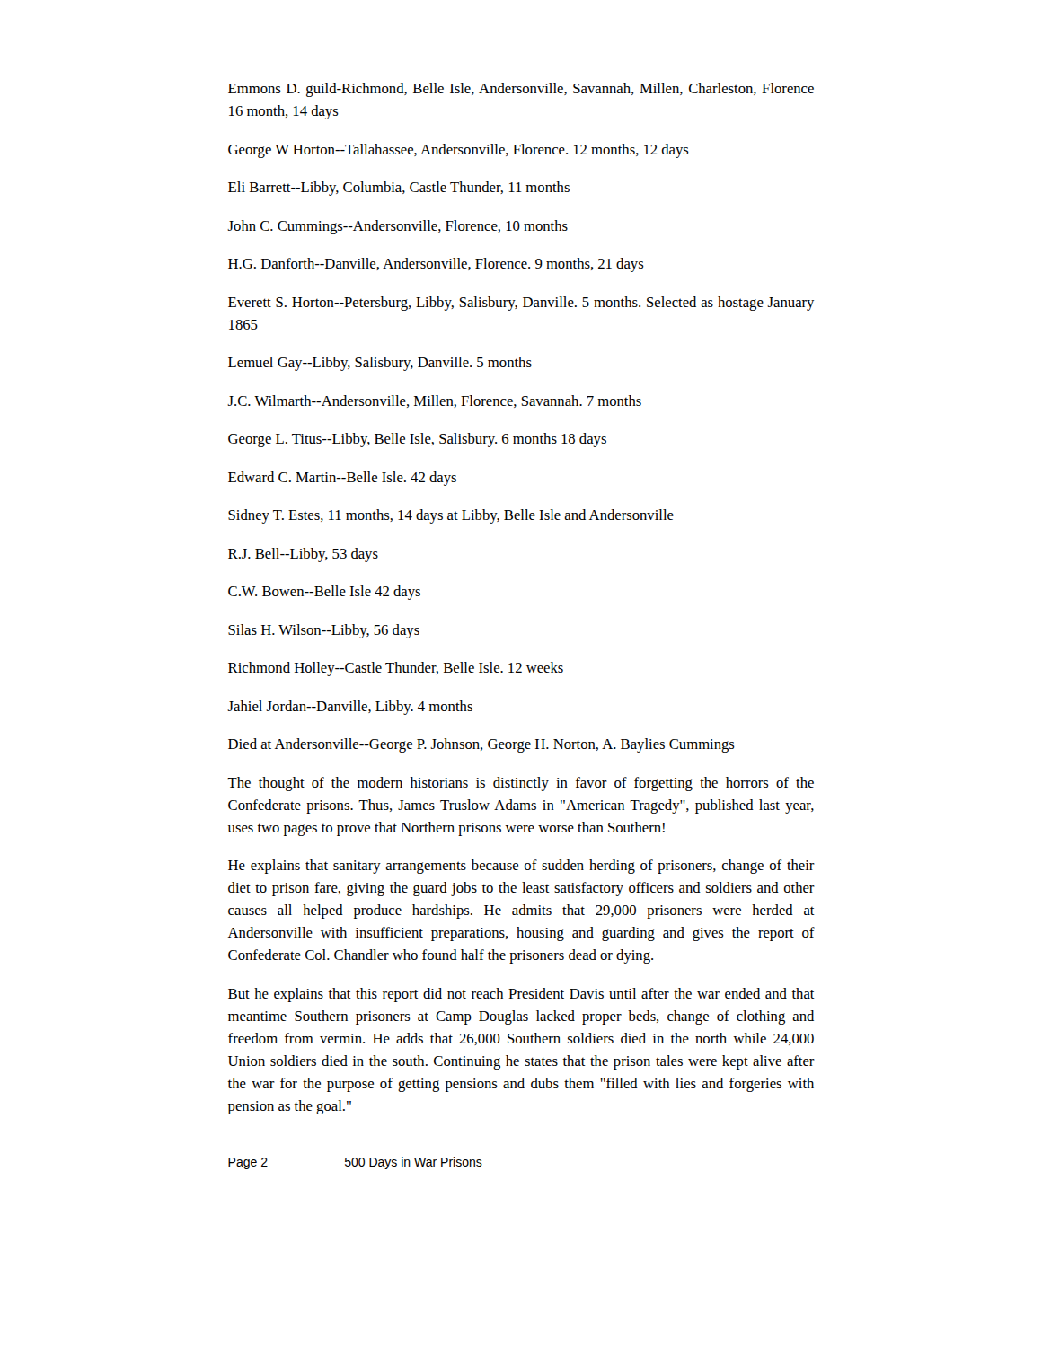Emmons D. guild-Richmond, Belle Isle, Andersonville, Savannah, Millen, Charleston, Florence 16 month, 14 days
George W Horton--Tallahassee, Andersonville, Florence. 12 months, 12 days
Eli Barrett--Libby, Columbia, Castle Thunder, 11 months
John C. Cummings--Andersonville, Florence, 10 months
H.G. Danforth--Danville, Andersonville, Florence. 9 months, 21 days
Everett S. Horton--Petersburg, Libby, Salisbury, Danville. 5 months. Selected as hostage January 1865
Lemuel Gay--Libby, Salisbury, Danville. 5 months
J.C. Wilmarth--Andersonville, Millen, Florence, Savannah. 7 months
George L. Titus--Libby, Belle Isle, Salisbury. 6 months 18 days
Edward C. Martin--Belle Isle. 42 days
Sidney T. Estes, 11 months, 14 days at Libby, Belle Isle and Andersonville
R.J. Bell--Libby, 53 days
C.W. Bowen--Belle Isle 42 days
Silas H. Wilson--Libby, 56 days
Richmond Holley--Castle Thunder, Belle Isle. 12 weeks
Jahiel Jordan--Danville, Libby. 4 months
Died at Andersonville--George P. Johnson, George H. Norton, A. Baylies Cummings
The thought of the modern historians is distinctly in favor of forgetting the horrors of the Confederate prisons. Thus, James Truslow Adams in "American Tragedy", published last year, uses two pages to prove that Northern prisons were worse than Southern!
He explains that sanitary arrangements because of sudden herding of prisoners, change of their diet to prison fare, giving the guard jobs to the least satisfactory officers and soldiers and other causes all helped produce hardships. He admits that 29,000 prisoners were herded at Andersonville with insufficient preparations, housing and guarding and gives the report of Confederate Col. Chandler who found half the prisoners dead or dying.
But he explains that this report did not reach President Davis until after the war ended and that meantime Southern prisoners at Camp Douglas lacked proper beds, change of clothing and freedom from vermin. He adds that 26,000 Southern soldiers died in the north while 24,000 Union soldiers died in the south. Continuing he states that the prison tales were kept alive after the war for the purpose of getting pensions and dubs them "filled with lies and forgeries with pension as the goal."
Page 2 500 Days in War Prisons